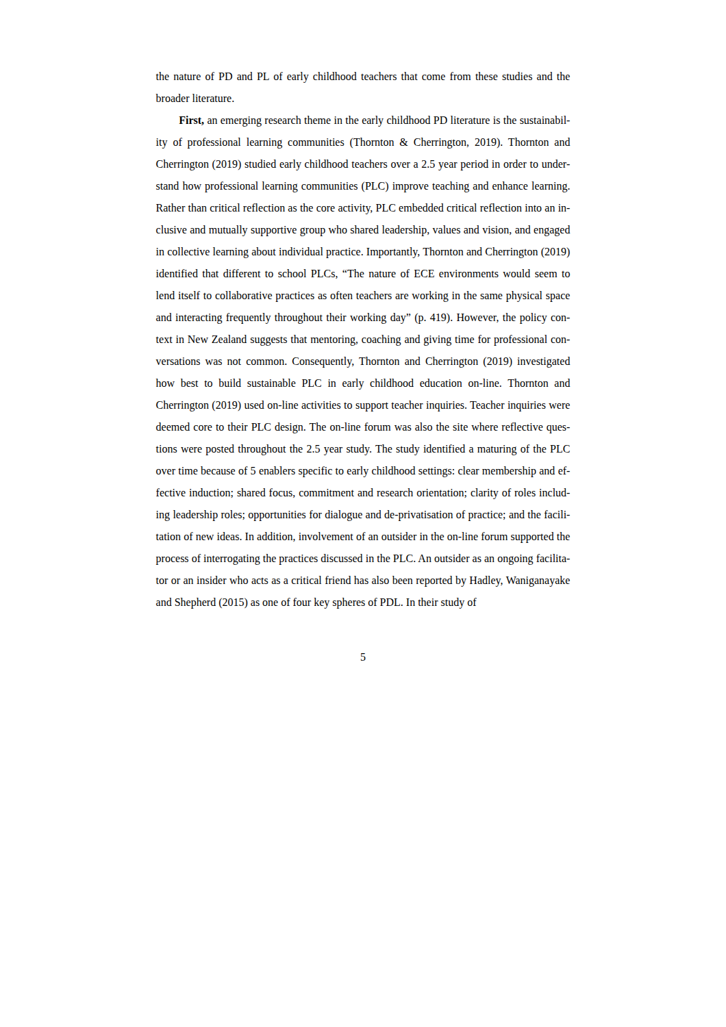the nature of PD and PL of early childhood teachers that come from these studies and the broader literature.
First, an emerging research theme in the early childhood PD literature is the sustainability of professional learning communities (Thornton & Cherrington, 2019). Thornton and Cherrington (2019) studied early childhood teachers over a 2.5 year period in order to understand how professional learning communities (PLC) improve teaching and enhance learning. Rather than critical reflection as the core activity, PLC embedded critical reflection into an inclusive and mutually supportive group who shared leadership, values and vision, and engaged in collective learning about individual practice. Importantly, Thornton and Cherrington (2019) identified that different to school PLCs, “The nature of ECE environments would seem to lend itself to collaborative practices as often teachers are working in the same physical space and interacting frequently throughout their working day” (p. 419). However, the policy context in New Zealand suggests that mentoring, coaching and giving time for professional conversations was not common. Consequently, Thornton and Cherrington (2019) investigated how best to build sustainable PLC in early childhood education on-line. Thornton and Cherrington (2019) used on-line activities to support teacher inquiries. Teacher inquiries were deemed core to their PLC design. The on-line forum was also the site where reflective questions were posted throughout the 2.5 year study. The study identified a maturing of the PLC over time because of 5 enablers specific to early childhood settings: clear membership and effective induction; shared focus, commitment and research orientation; clarity of roles including leadership roles; opportunities for dialogue and de-privatisation of practice; and the facilitation of new ideas. In addition, involvement of an outsider in the on-line forum supported the process of interrogating the practices discussed in the PLC. An outsider as an ongoing facilitator or an insider who acts as a critical friend has also been reported by Hadley, Waniganayake and Shepherd (2015) as one of four key spheres of PDL. In their study of
5